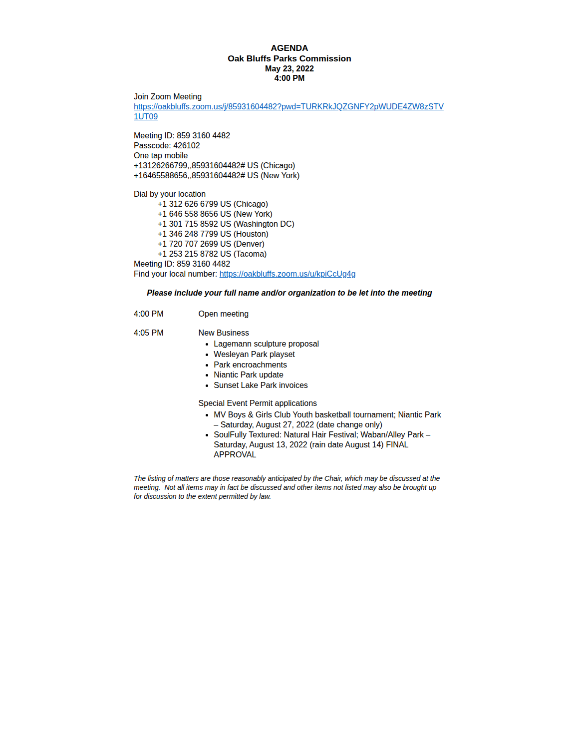AGENDA
Oak Bluffs Parks Commission
May 23, 2022
4:00 PM
Join Zoom Meeting
https://oakbluffs.zoom.us/j/85931604482?pwd=TURKRkJQZGNFY2pWUDE4ZW8zSTV1UT09
Meeting ID: 859 3160 4482
Passcode: 426102
One tap mobile
+13126266799,,85931604482# US (Chicago)
+16465588656,,85931604482# US (New York)
Dial by your location
+1 312 626 6799 US (Chicago)
+1 646 558 8656 US (New York)
+1 301 715 8592 US (Washington DC)
+1 346 248 7799 US (Houston)
+1 720 707 2699 US (Denver)
+1 253 215 8782 US (Tacoma)
Meeting ID: 859 3160 4482
Find your local number: https://oakbluffs.zoom.us/u/kpiCcUg4g
Please include your full name and/or organization to be let into the meeting
| 4:00 PM | Open meeting |
| 4:05 PM | New Business Lagemann sculpture proposal Wesleyan Park playset Park encroachments Niantic Park update Sunset Lake Park invoices Special Event Permit applications MV Boys & Girls Club Youth basketball tournament; Niantic Park – Saturday, August 27, 2022 (date change only) SoulFully Textured: Natural Hair Festival; Waban/Alley Park – Saturday, August 13, 2022 (rain date August 14) FINAL APPROVAL |
The listing of matters are those reasonably anticipated by the Chair, which may be discussed at the meeting. Not all items may in fact be discussed and other items not listed may also be brought up for discussion to the extent permitted by law.